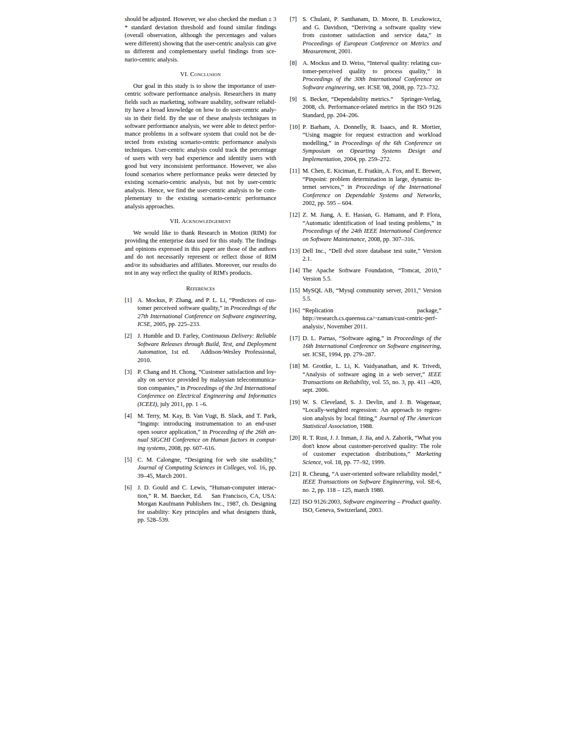should be adjusted. However, we also checked the median ± 3 * standard deviation threshold and found similar findings (overall observation, although the percentages and values were different) showing that the user-centric analysis can give us different and complementary useful findings from scenario-centric analysis.
VI. Conclusion
Our goal in this study is to show the importance of user-centric software performance analysis. Researchers in many fields such as marketing, software usability, software reliability have a broad knowledge on how to do user-centric analysis in their field. By the use of these analysis techniques in software performance analysis, we were able to detect performance problems in a software system that could not be detected from existing scenario-centric performance analysis techniques. User-centric analysis could track the percentage of users with very bad experience and identify users with good but very inconsistent performance. However, we also found scenarios where performance peaks were detected by existing scenario-centric analysis, but not by user-centric analysis. Hence, we find the user-centric analysis to be complementary to the existing scenario-centric performance analysis approaches.
VII. Acknowledgement
We would like to thank Research in Motion (RIM) for providing the enterprise data used for this study. The findings and opinions expressed in this paper are those of the authors and do not necessarily represent or reflect those of RIM and/or its subsidiaries and affiliates. Moreover, our results do not in any way reflect the quality of RIM's products.
References
A. Mockus, P. Zhang, and P. L. Li, “Predictors of customer perceived software quality,” in Proceedings of the 27th International Conference on Software engineering, ICSE, 2005, pp. 225–233.
J. Humble and D. Farley, Continuous Delivery: Reliable Software Releases through Build, Test, and Deployment Automation, 1st ed. Addison-Wesley Professional, 2010.
P. Chang and H. Chong, “Customer satisfaction and loyalty on service provided by malaysian telecommunication companies,” in Proceedings of the 3rd International Conference on Electrical Engineering and Informatics (ICEEI), july 2011, pp. 1 –6.
M. Terry, M. Kay, B. Van Vugt, B. Slack, and T. Park, “Ingimp: introducing instrumentation to an end-user open source application,” in Proceeding of the 26th annual SIGCHI Conference on Human factors in computing systems, 2008, pp. 607–616.
C. M. Calongne, “Designing for web site usability,” Journal of Computing Sciences in Colleges, vol. 16, pp. 39–45, March 2001.
J. D. Gould and C. Lewis, “Human-computer interaction,” R. M. Baecker, Ed. San Francisco, CA, USA: Morgan Kaufmann Publishers Inc., 1987, ch. Designing for usability: Key principles and what designers think, pp. 528–539.
S. Chulani, P. Santhanam, D. Moore, B. Leszkowicz, and G. Davidson, “Deriving a software quality view from customer satisfaction and service data,” in Proceedings of European Conference on Metrics and Measurement, 2001.
A. Mockus and D. Weiss, “Interval quality: relating customer-perceived quality to process quality,” in Proceedings of the 30th International Conference on Software engineering, ser. ICSE '08, 2008, pp. 723–732.
S. Becker, “Dependability metrics.” Springer-Verlag, 2008, ch. Performance-related metrics in the ISO 9126 Standard, pp. 204–206.
P. Barham, A. Donnelly, R. Isaacs, and R. Mortier, “Using magpie for request extraction and workload modelling,” in Proceedings of the 6th Conference on Symposium on Opearting Systems Design and Implementation, 2004, pp. 259–272.
M. Chen, E. Kiciman, E. Fratkin, A. Fox, and E. Brewer, “Pinpoint: problem determination in large, dynamic internet services,” in Proceedings of the International Conference on Dependable Systems and Networks, 2002, pp. 595 – 604.
Z. M. Jiang, A. E. Hassan, G. Hamann, and P. Flora, “Automatic identification of load testing problems,” in Proceedings of the 24th IEEE International Conference on Software Maintenance, 2008, pp. 307–316.
Dell Inc., “Dell dvd store database test suite,” Version 2.1.
The Apache Software Foundation, “Tomcat, 2010,” Version 5.5.
MySQL AB, “Mysql community server, 2011,” Version 5.5.
“Replication package,” http://research.cs.queensu.ca/~zaman/cust-centric-perf-analysis/, November 2011.
D. L. Parnas, “Software aging,” in Proceedings of the 16th International Conference on Software engineering, ser. ICSE, 1994, pp. 279–287.
M. Grottke, L. Li, K. Vaidyanathan, and K. Trivedi, “Analysis of software aging in a web server,” IEEE Transactions on Reliability, vol. 55, no. 3, pp. 411 –420, sept. 2006.
W. S. Cleveland, S. J. Devlin, and J. B. Wagenaar, “Locally-weighted regression: An approach to regression analysis by local fitting,” Journal of The American Statistical Association, 1988.
R. T. Rust, J. J. Inman, J. Jia, and A. Zahorik, “What you don't know about customer-perceived quality: The role of customer expectation distributions,” Marketing Science, vol. 18, pp. 77–92, 1999.
R. Cheung, “A user-oriented software reliability model,” IEEE Transactions on Software Engineering, vol. SE-6, no. 2, pp. 118 – 125, march 1980.
ISO 9126:2003, Software engineering – Product quality. ISO, Geneva, Switzerland, 2003.